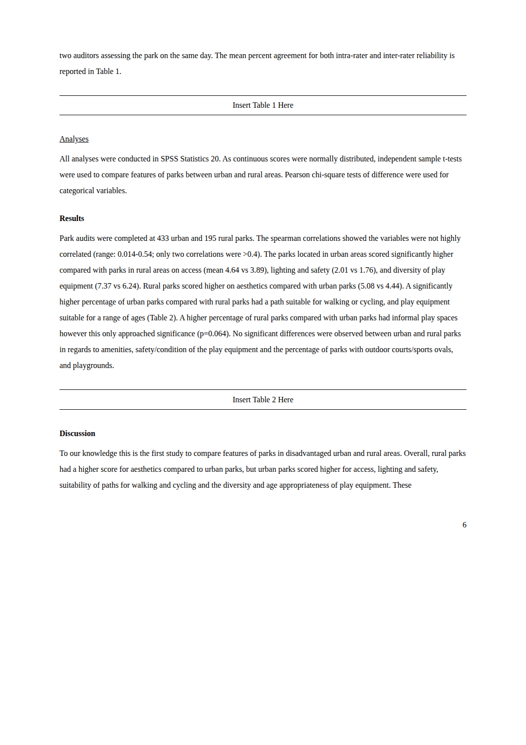two auditors assessing the park on the same day. The mean percent agreement for both intra-rater and inter-rater reliability is reported in Table 1.
Insert Table 1 Here
Analyses
All analyses were conducted in SPSS Statistics 20. As continuous scores were normally distributed, independent sample t-tests were used to compare features of parks between urban and rural areas. Pearson chi-square tests of difference were used for categorical variables.
Results
Park audits were completed at 433 urban and 195 rural parks. The spearman correlations showed the variables were not highly correlated (range: 0.014-0.54; only two correlations were >0.4). The parks located in urban areas scored significantly higher compared with parks in rural areas on access (mean 4.64 vs 3.89), lighting and safety (2.01 vs 1.76), and diversity of play equipment (7.37 vs 6.24). Rural parks scored higher on aesthetics compared with urban parks (5.08 vs 4.44). A significantly higher percentage of urban parks compared with rural parks had a path suitable for walking or cycling, and play equipment suitable for a range of ages (Table 2). A higher percentage of rural parks compared with urban parks had informal play spaces however this only approached significance (p=0.064). No significant differences were observed between urban and rural parks in regards to amenities, safety/condition of the play equipment and the percentage of parks with outdoor courts/sports ovals, and playgrounds.
Insert Table 2 Here
Discussion
To our knowledge this is the first study to compare features of parks in disadvantaged urban and rural areas. Overall, rural parks had a higher score for aesthetics compared to urban parks, but urban parks scored higher for access, lighting and safety, suitability of paths for walking and cycling and the diversity and age appropriateness of play equipment. These
6